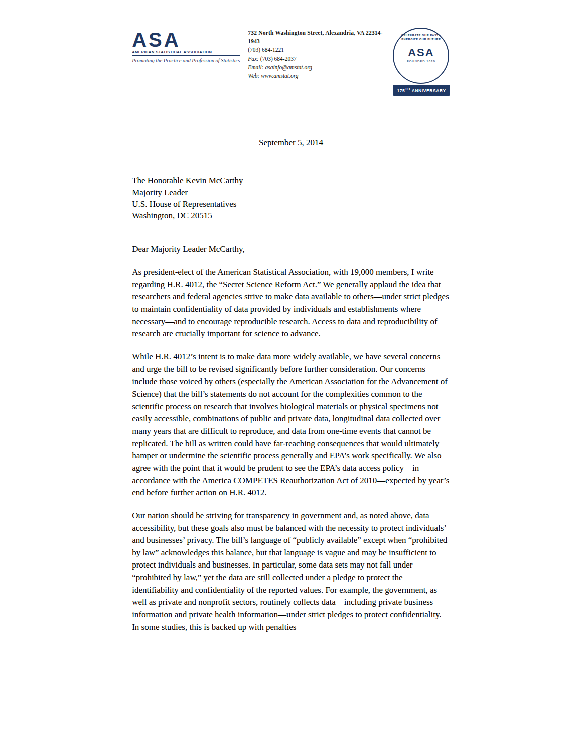ASA
AMERICAN STATISTICAL ASSOCIATION
Promoting the Practice and Profession of Statistics
732 North Washington Street, Alexandria, VA 22314-1943
(703) 684-1221
Fax: (703) 684-2037
Email: asainfo@amstat.org
Web: www.amstat.org
Celebrate Our Past · Energize Our Future
ASA
Founded 1839
175th Anniversary
September 5, 2014
The Honorable Kevin McCarthy
Majority Leader
U.S. House of Representatives
Washington, DC 20515
Dear Majority Leader McCarthy,
As president-elect of the American Statistical Association, with 19,000 members, I write regarding H.R. 4012, the “Secret Science Reform Act.” We generally applaud the idea that researchers and federal agencies strive to make data available to others—under strict pledges to maintain confidentiality of data provided by individuals and establishments where necessary—and to encourage reproducible research. Access to data and reproducibility of research are crucially important for science to advance.
While H.R. 4012’s intent is to make data more widely available, we have several concerns and urge the bill to be revised significantly before further consideration. Our concerns include those voiced by others (especially the American Association for the Advancement of Science) that the bill’s statements do not account for the complexities common to the scientific process on research that involves biological materials or physical specimens not easily accessible, combinations of public and private data, longitudinal data collected over many years that are difficult to reproduce, and data from one-time events that cannot be replicated. The bill as written could have far-reaching consequences that would ultimately hamper or undermine the scientific process generally and EPA’s work specifically. We also agree with the point that it would be prudent to see the EPA’s data access policy—in accordance with the America COMPETES Reauthorization Act of 2010—expected by year’s end before further action on H.R. 4012.
Our nation should be striving for transparency in government and, as noted above, data accessibility, but these goals also must be balanced with the necessity to protect individuals’ and businesses’ privacy. The bill’s language of “publicly available” except when “prohibited by law” acknowledges this balance, but that language is vague and may be insufficient to protect individuals and businesses. In particular, some data sets may not fall under “prohibited by law,” yet the data are still collected under a pledge to protect the identifiability and confidentiality of the reported values. For example, the government, as well as private and nonprofit sectors, routinely collects data—including private business information and private health information—under strict pledges to protect confidentiality. In some studies, this is backed up with penalties